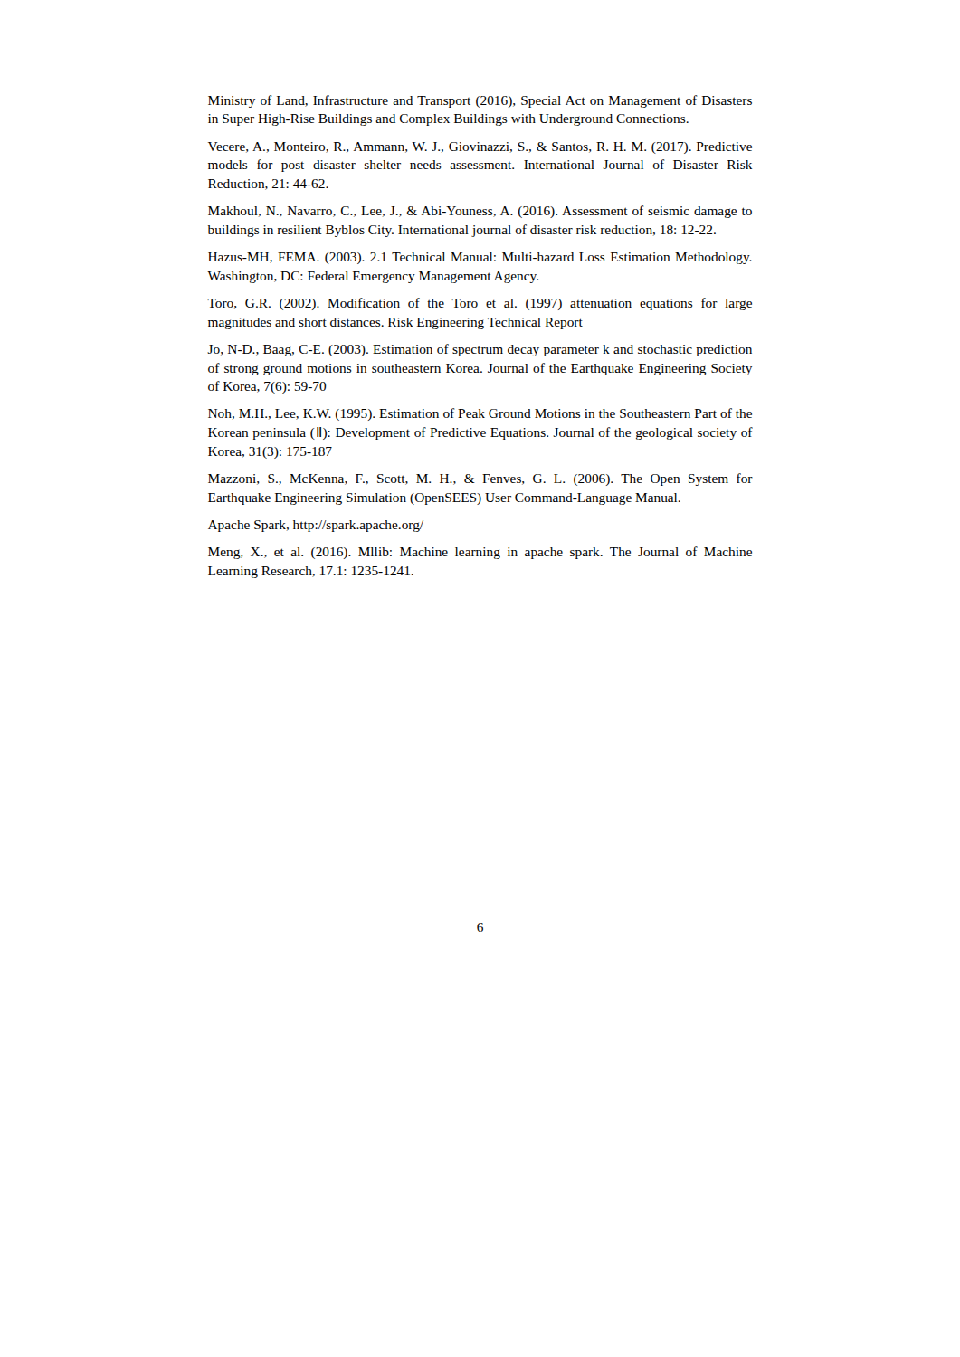Ministry of Land, Infrastructure and Transport (2016), Special Act on Management of Disasters in Super High-Rise Buildings and Complex Buildings with Underground Connections.
Vecere, A., Monteiro, R., Ammann, W. J., Giovinazzi, S., & Santos, R. H. M. (2017). Predictive models for post disaster shelter needs assessment. International Journal of Disaster Risk Reduction, 21: 44-62.
Makhoul, N., Navarro, C., Lee, J., & Abi-Youness, A. (2016). Assessment of seismic damage to buildings in resilient Byblos City. International journal of disaster risk reduction, 18: 12-22.
Hazus-MH, FEMA. (2003). 2.1 Technical Manual: Multi-hazard Loss Estimation Methodology. Washington, DC: Federal Emergency Management Agency.
Toro, G.R. (2002). Modification of the Toro et al. (1997) attenuation equations for large magnitudes and short distances. Risk Engineering Technical Report
Jo, N-D., Baag, C-E. (2003). Estimation of spectrum decay parameter k and stochastic prediction of strong ground motions in southeastern Korea. Journal of the Earthquake Engineering Society of Korea, 7(6): 59-70
Noh, M.H., Lee, K.W. (1995). Estimation of Peak Ground Motions in the Southeastern Part of the Korean peninsula (Ⅱ): Development of Predictive Equations. Journal of the geological society of Korea, 31(3): 175-187
Mazzoni, S., McKenna, F., Scott, M. H., & Fenves, G. L. (2006). The Open System for Earthquake Engineering Simulation (OpenSEES) User Command-Language Manual.
Apache Spark, http://spark.apache.org/
Meng, X., et al. (2016). Mllib: Machine learning in apache spark. The Journal of Machine Learning Research, 17.1: 1235-1241.
6